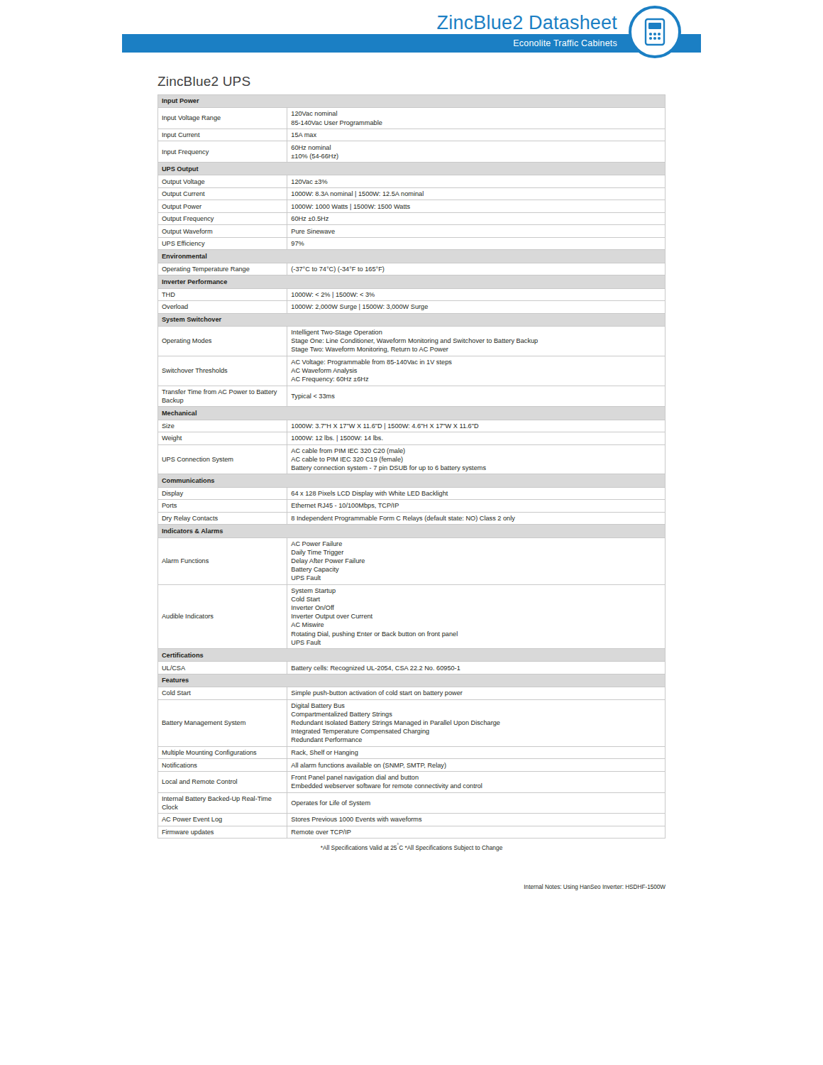ZincBlue2 Datasheet
Econolite Traffic Cabinets
ZincBlue2 UPS
| Input Power |
| Input Voltage Range | 120Vac nominal 85-140Vac User Programmable |
| Input Current | 15A max |
| Input Frequency | 60Hz nominal ±10% (54-66Hz) |
| UPS Output |
| Output Voltage | 120Vac ±3% |
| Output Current | 1000W: 8.3A nominal / 1500W: 12.5A nominal |
| Output Power | 1000W: 1000 Watts / 1500W: 1500 Watts |
| Output Frequency | 60Hz ±0.5Hz |
| Output Waveform | Pure Sinewave |
| UPS Efficiency | 97% |
| Environmental |
| Operating Temperature Range | (-37°C to 74°C) (-34°F to 165°F) |
| Inverter Performance |
| THD | 1000W: < 2% / 1500W: < 3% |
| Overload | 1000W: 2,000W Surge / 1500W: 3,000W Surge |
| System Switchover |
| Operating Modes | Intelligent Two-Stage Operation Stage One: Line Conditioner, Waveform Monitoring and Switchover to Battery Backup Stage Two: Waveform Monitoring, Return to AC Power |
| Switchover Thresholds | AC Voltage: Programmable from 85-140Vac in 1V steps AC Waveform Analysis AC Frequency: 60Hz ±6Hz |
| Transfer Time from AC Power to Battery Backup | Typical < 33ms |
| Mechanical |
| Size | 1000W: 3.7"H X 17"W X 11.6"D / 1500W: 4.6"H X 17"W X 11.6"D |
| Weight | 1000W: 12 lbs. / 1500W: 14 lbs. |
| UPS Connection System | AC cable from PIM IEC 320 C20 (male) AC cable to PIM IEC 320 C19 (female) Battery connection system - 7 pin DSUB for up to 6 battery systems |
| Communications |
| Display | 64 x 128 Pixels LCD Display with White LED Backlight |
| Ports | Ethernet RJ45 - 10/100Mbps, TCP/IP |
| Dry Relay Contacts | 8 Independent Programmable Form C Relays (default state: NO) Class 2 only |
| Indicators & Alarms |
| Alarm Functions | AC Power Failure Daily Time Trigger Delay After Power Failure Battery Capacity UPS Fault |
| Audible Indicators | System Startup Cold Start Inverter On/Off Inverter Output over Current AC Miswire Rotating Dial, pushing Enter or Back button on front panel UPS Fault |
| Certifications |
| UL/CSA | Battery cells: Recognized UL-2054, CSA 22.2 No. 60950-1 |
| Features |
| Cold Start | Simple push-button activation of cold start on battery power |
| Battery Management System | Digital Battery Bus Compartmentalized Battery Strings Redundant Isolated Battery Strings Managed in Parallel Upon Discharge Integrated Temperature Compensated Charging Redundant Performance |
| Multiple Mounting Configurations | Rack, Shelf or Hanging |
| Notifications | All alarm functions available on (SNMP, SMTP, Relay) |
| Local and Remote Control | Front Panel panel navigation dial and button Embedded webserver software for remote connectivity and control |
| Internal Battery Backed-Up Real-Time Clock | Operates for Life of System |
| AC Power Event Log | Stores Previous 1000 Events with waveforms |
| Firmware updates | Remote over TCP/IP |
*All Specifications Valid at 25°C *All Specifications Subject to Change
Internal Notes: Using HanSeo Inverter: HSDHF-1500W